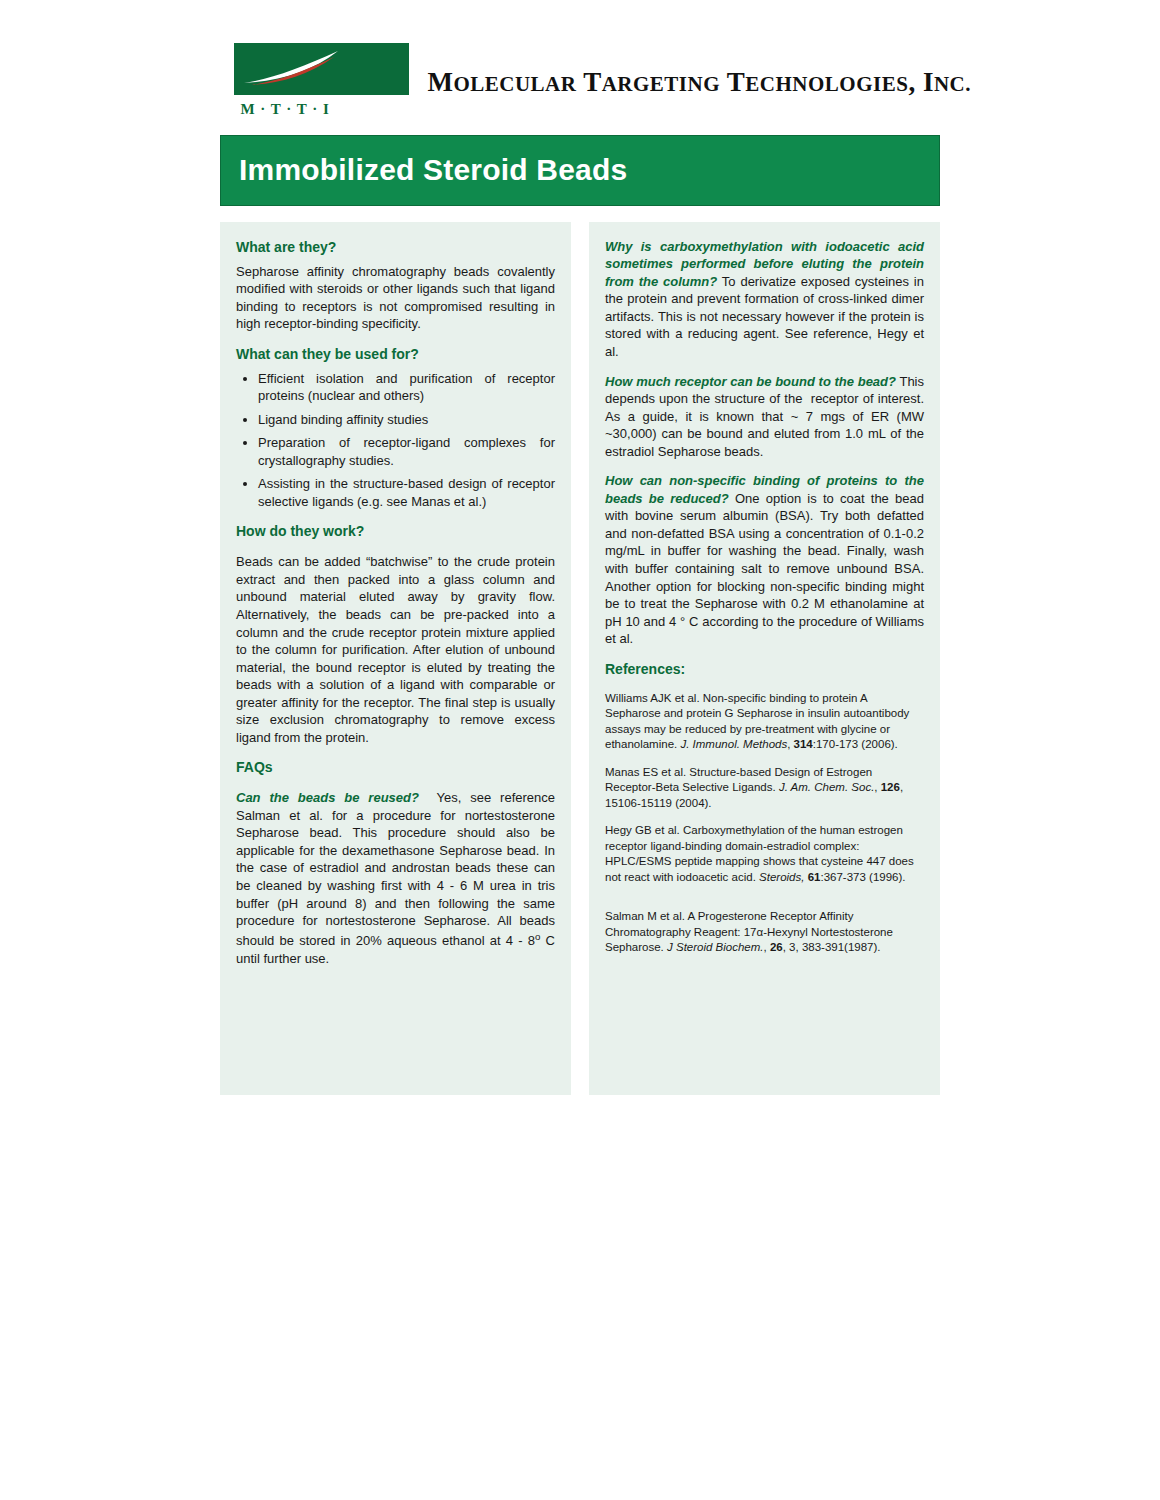M · T · T · I
MOLECULAR TARGETING TECHNOLOGIES, INC.
Immobilized Steroid Beads
What are they?
Sepharose affinity chromatography beads covalently modified with steroids or other ligands such that ligand binding to receptors is not compromised resulting in high receptor-binding specificity.
What can they be used for?
Efficient isolation and purification of receptor proteins (nuclear and others)
Ligand binding affinity studies
Preparation of receptor-ligand complexes for crystallography studies.
Assisting in the structure-based design of receptor selective ligands (e.g. see Manas et al.)
How do they work?
Beads can be added “batchwise” to the crude protein extract and then packed into a glass column and unbound material eluted away by gravity flow. Alternatively, the beads can be pre-packed into a column and the crude receptor protein mixture applied to the column for purification. After elution of unbound material, the bound receptor is eluted by treating the beads with a solution of a ligand with comparable or greater affinity for the receptor. The final step is usually size exclusion chromatography to remove excess ligand from the protein.
FAQs
Can the beads be reused? Yes, see reference Salman et al. for a procedure for nortestosterone Sepharose bead. This procedure should also be applicable for the dexamethasone Sepharose bead. In the case of estradiol and androstan beads these can be cleaned by washing first with 4 - 6 M urea in tris buffer (pH around 8) and then following the same procedure for nortestosterone Sepharose. All beads should be stored in 20% aqueous ethanol at 4 - 8o C until further use.
Why is carboxymethylation with iodoacetic acid sometimes performed before eluting the protein from the column? To derivatize exposed cysteines in the protein and prevent formation of cross-linked dimer artifacts. This is not necessary however if the protein is stored with a reducing agent. See reference, Hegy et al.
How much receptor can be bound to the bead? This depends upon the structure of the receptor of interest. As a guide, it is known that ~ 7 mgs of ER (MW ~30,000) can be bound and eluted from 1.0 mL of the estradiol Sepharose beads.
How can non-specific binding of proteins to the beads be reduced? One option is to coat the bead with bovine serum albumin (BSA). Try both defatted and non-defatted BSA using a concentration of 0.1-0.2 mg/mL in buffer for washing the bead. Finally, wash with buffer containing salt to remove unbound BSA. Another option for blocking non-specific binding might be to treat the Sepharose with 0.2 M ethanolamine at pH 10 and 4 ° C according to the procedure of Williams et al.
References:
Williams AJK et al. Non-specific binding to protein A Sepharose and protein G Sepharose in insulin autoantibody assays may be reduced by pre-treatment with glycine or ethanolamine. J. Immunol. Methods, 314:170-173 (2006).
Manas ES et al. Structure-based Design of Estrogen Receptor-Beta Selective Ligands. J. Am. Chem. Soc., 126, 15106-15119 (2004).
Hegy GB et al. Carboxymethylation of the human estrogen receptor ligand-binding domain-estradiol complex: HPLC/ESMS peptide mapping shows that cysteine 447 does not react with iodoacetic acid. Steroids, 61:367-373 (1996).
Salman M et al. A Progesterone Receptor Affinity Chromatography Reagent: 17α-Hexynyl Nortestosterone Sepharose. J Steroid Biochem., 26, 3, 383-391(1987).